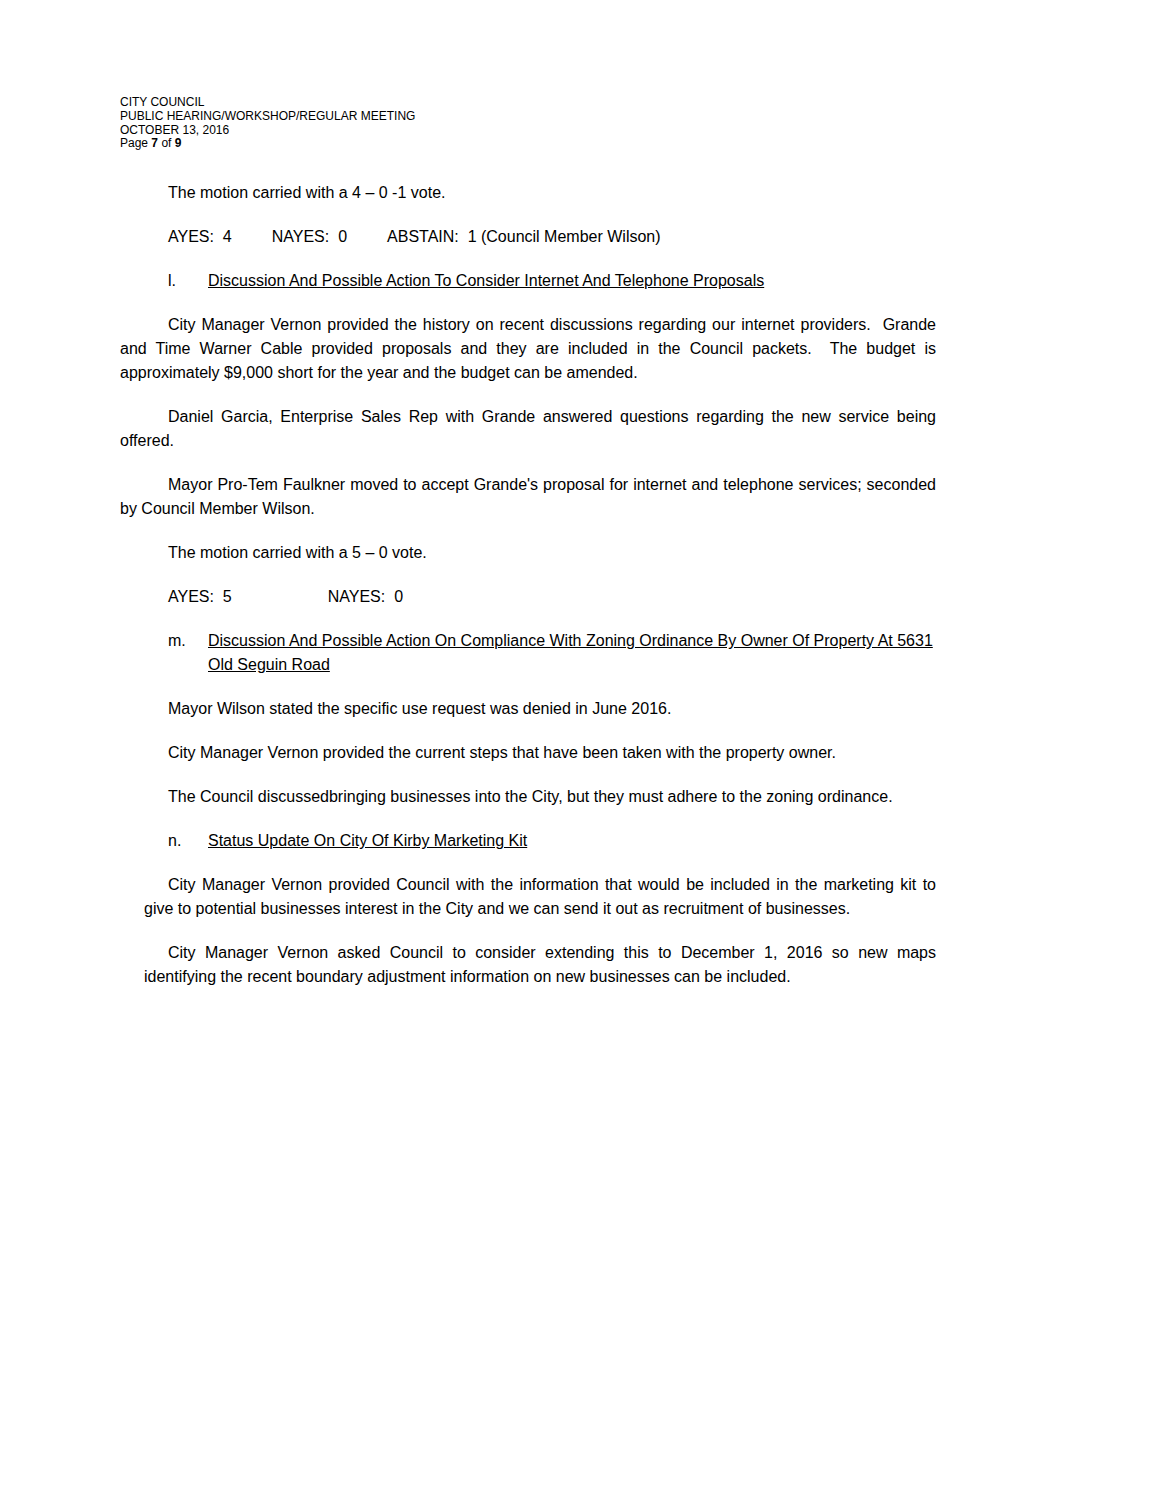CITY COUNCIL
PUBLIC HEARING/WORKSHOP/REGULAR MEETING
OCTOBER 13, 2016
Page 7 of 9
The motion carried with a 4 – 0 -1 vote.
AYES: 4NAYES: 0 ABSTAIN: 1 (Council Member Wilson)
l. Discussion And Possible Action To Consider Internet And Telephone Proposals
City Manager Vernon provided the history on recent discussions regarding our internet providers. Grande and Time Warner Cable provided proposals and they are included in the Council packets. The budget is approximately $9,000 short for the year and the budget can be amended.
Daniel Garcia, Enterprise Sales Rep with Grande answered questions regarding the new service being offered.
Mayor Pro-Tem Faulkner moved to accept Grande's proposal for internet and telephone services; seconded by Council Member Wilson.
The motion carried with a 5 – 0 vote.
AYES: 5NAYES: 0
m. Discussion And Possible Action On Compliance With Zoning Ordinance By Owner Of Property At 5631 Old Seguin Road
Mayor Wilson stated the specific use request was denied in June 2016.
City Manager Vernon provided the current steps that have been taken with the property owner.
The Council discussedbringing businesses into the City, but they must adhere to the zoning ordinance.
n. Status Update On City Of Kirby Marketing Kit
City Manager Vernon provided Council with the information that would be included in the marketing kit to give to potential businesses interest in the City and we can send it out as recruitment of businesses.
City Manager Vernon asked Council to consider extending this to December 1, 2016 so new maps identifying the recent boundary adjustment information on new businesses can be included.